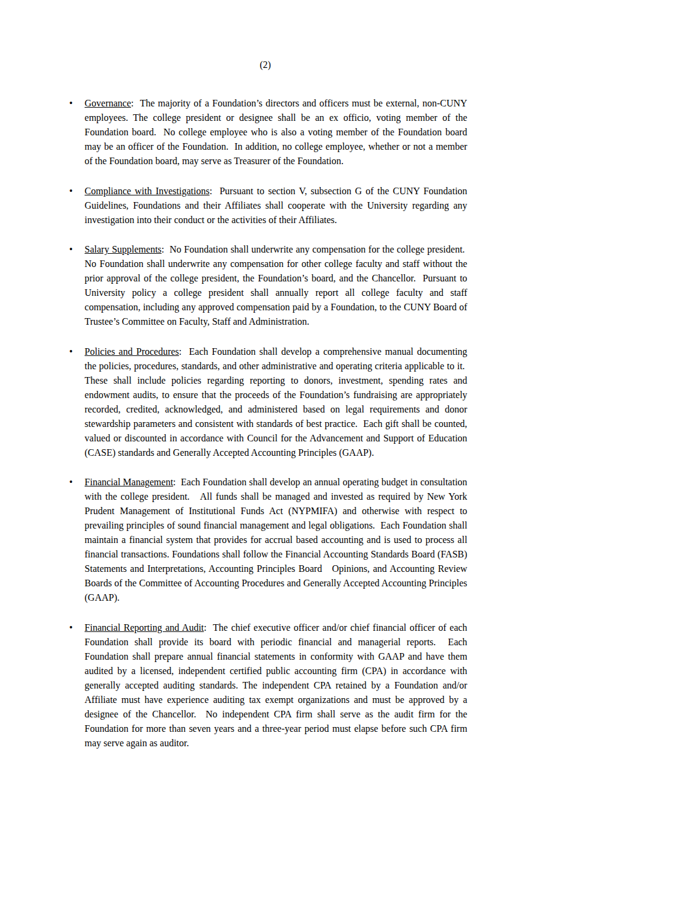(2)
Governance: The majority of a Foundation’s directors and officers must be external, non-CUNY employees. The college president or designee shall be an ex officio, voting member of the Foundation board. No college employee who is also a voting member of the Foundation board may be an officer of the Foundation. In addition, no college employee, whether or not a member of the Foundation board, may serve as Treasurer of the Foundation.
Compliance with Investigations: Pursuant to section V, subsection G of the CUNY Foundation Guidelines, Foundations and their Affiliates shall cooperate with the University regarding any investigation into their conduct or the activities of their Affiliates.
Salary Supplements: No Foundation shall underwrite any compensation for the college president. No Foundation shall underwrite any compensation for other college faculty and staff without the prior approval of the college president, the Foundation’s board, and the Chancellor. Pursuant to University policy a college president shall annually report all college faculty and staff compensation, including any approved compensation paid by a Foundation, to the CUNY Board of Trustee’s Committee on Faculty, Staff and Administration.
Policies and Procedures: Each Foundation shall develop a comprehensive manual documenting the policies, procedures, standards, and other administrative and operating criteria applicable to it. These shall include policies regarding reporting to donors, investment, spending rates and endowment audits, to ensure that the proceeds of the Foundation’s fundraising are appropriately recorded, credited, acknowledged, and administered based on legal requirements and donor stewardship parameters and consistent with standards of best practice. Each gift shall be counted, valued or discounted in accordance with Council for the Advancement and Support of Education (CASE) standards and Generally Accepted Accounting Principles (GAAP).
Financial Management: Each Foundation shall develop an annual operating budget in consultation with the college president. All funds shall be managed and invested as required by New York Prudent Management of Institutional Funds Act (NYPMIFA) and otherwise with respect to prevailing principles of sound financial management and legal obligations. Each Foundation shall maintain a financial system that provides for accrual based accounting and is used to process all financial transactions. Foundations shall follow the Financial Accounting Standards Board (FASB) Statements and Interpretations, Accounting Principles Board Opinions, and Accounting Review Boards of the Committee of Accounting Procedures and Generally Accepted Accounting Principles (GAAP).
Financial Reporting and Audit: The chief executive officer and/or chief financial officer of each Foundation shall provide its board with periodic financial and managerial reports. Each Foundation shall prepare annual financial statements in conformity with GAAP and have them audited by a licensed, independent certified public accounting firm (CPA) in accordance with generally accepted auditing standards. The independent CPA retained by a Foundation and/or Affiliate must have experience auditing tax exempt organizations and must be approved by a designee of the Chancellor. No independent CPA firm shall serve as the audit firm for the Foundation for more than seven years and a three-year period must elapse before such CPA firm may serve again as auditor.